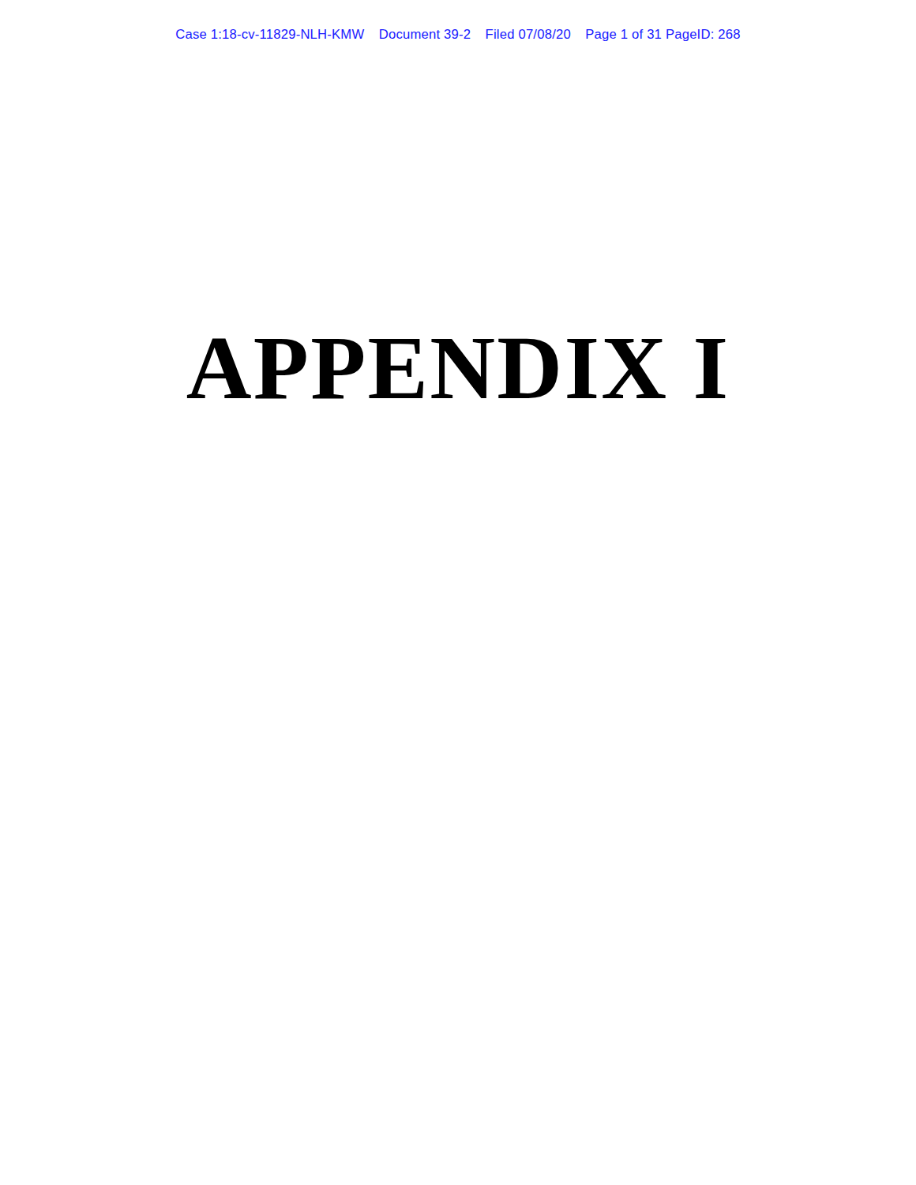Case 1:18-cv-11829-NLH-KMW Document 39-2 Filed 07/08/20 Page 1 of 31 PageID: 268
APPENDIX I